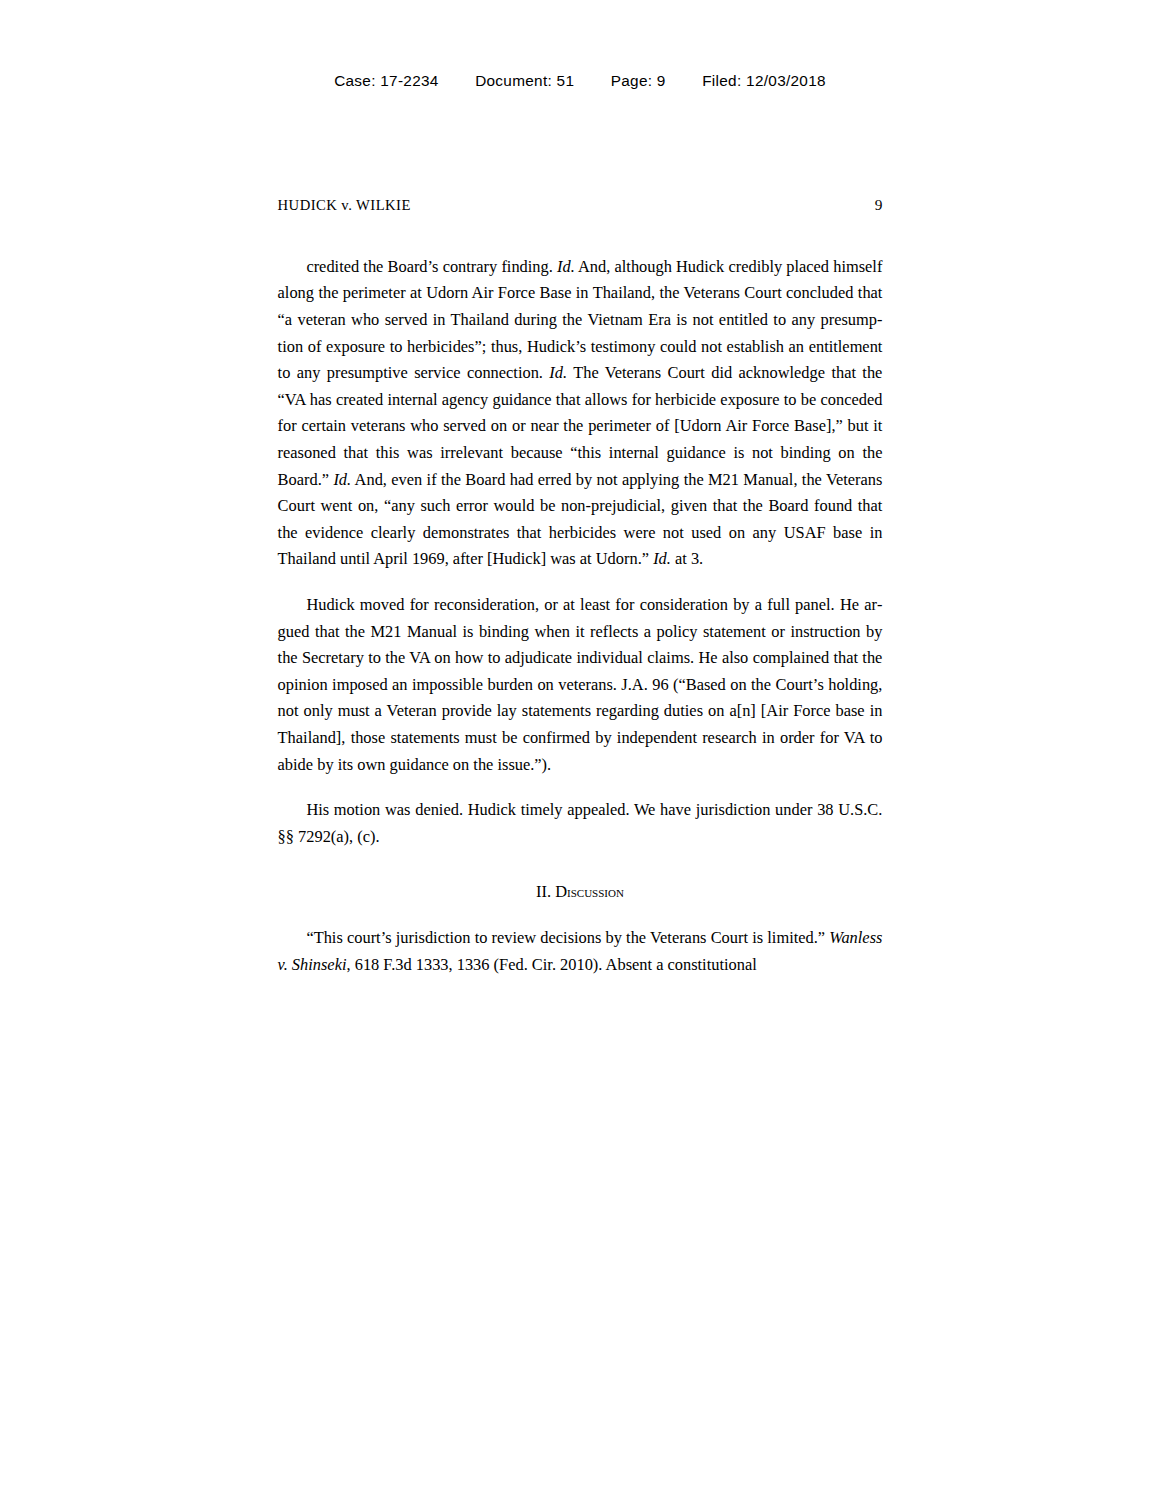Case: 17-2234 Document: 51 Page: 9 Filed: 12/03/2018
HUDICK v. WILKIE 9
credited the Board’s contrary finding. Id. And, although Hudick credibly placed himself along the perimeter at Udorn Air Force Base in Thailand, the Veterans Court concluded that “a veteran who served in Thailand during the Vietnam Era is not entitled to any presumption of exposure to herbicides”; thus, Hudick’s testimony could not establish an entitlement to any presumptive service connection. Id. The Veterans Court did acknowledge that the “VA has created internal agency guidance that allows for herbicide exposure to be conceded for certain veterans who served on or near the perimeter of [Udorn Air Force Base],” but it reasoned that this was irrelevant because “this internal guidance is not binding on the Board.” Id. And, even if the Board had erred by not applying the M21 Manual, the Veterans Court went on, “any such error would be non-prejudicial, given that the Board found that the evidence clearly demonstrates that herbicides were not used on any USAF base in Thailand until April 1969, after [Hudick] was at Udorn.” Id. at 3.
Hudick moved for reconsideration, or at least for consideration by a full panel. He argued that the M21 Manual is binding when it reflects a policy statement or instruction by the Secretary to the VA on how to adjudicate individual claims. He also complained that the opinion imposed an impossible burden on veterans. J.A. 96 (“Based on the Court’s holding, not only must a Veteran provide lay statements regarding duties on a[n] [Air Force base in Thailand], those statements must be confirmed by independent research in order for VA to abide by its own guidance on the issue.”).
His motion was denied. Hudick timely appealed. We have jurisdiction under 38 U.S.C. §§ 7292(a), (c).
II. Discussion
“This court’s jurisdiction to review decisions by the Veterans Court is limited.” Wanless v. Shinseki, 618 F.3d 1333, 1336 (Fed. Cir. 2010). Absent a constitutional